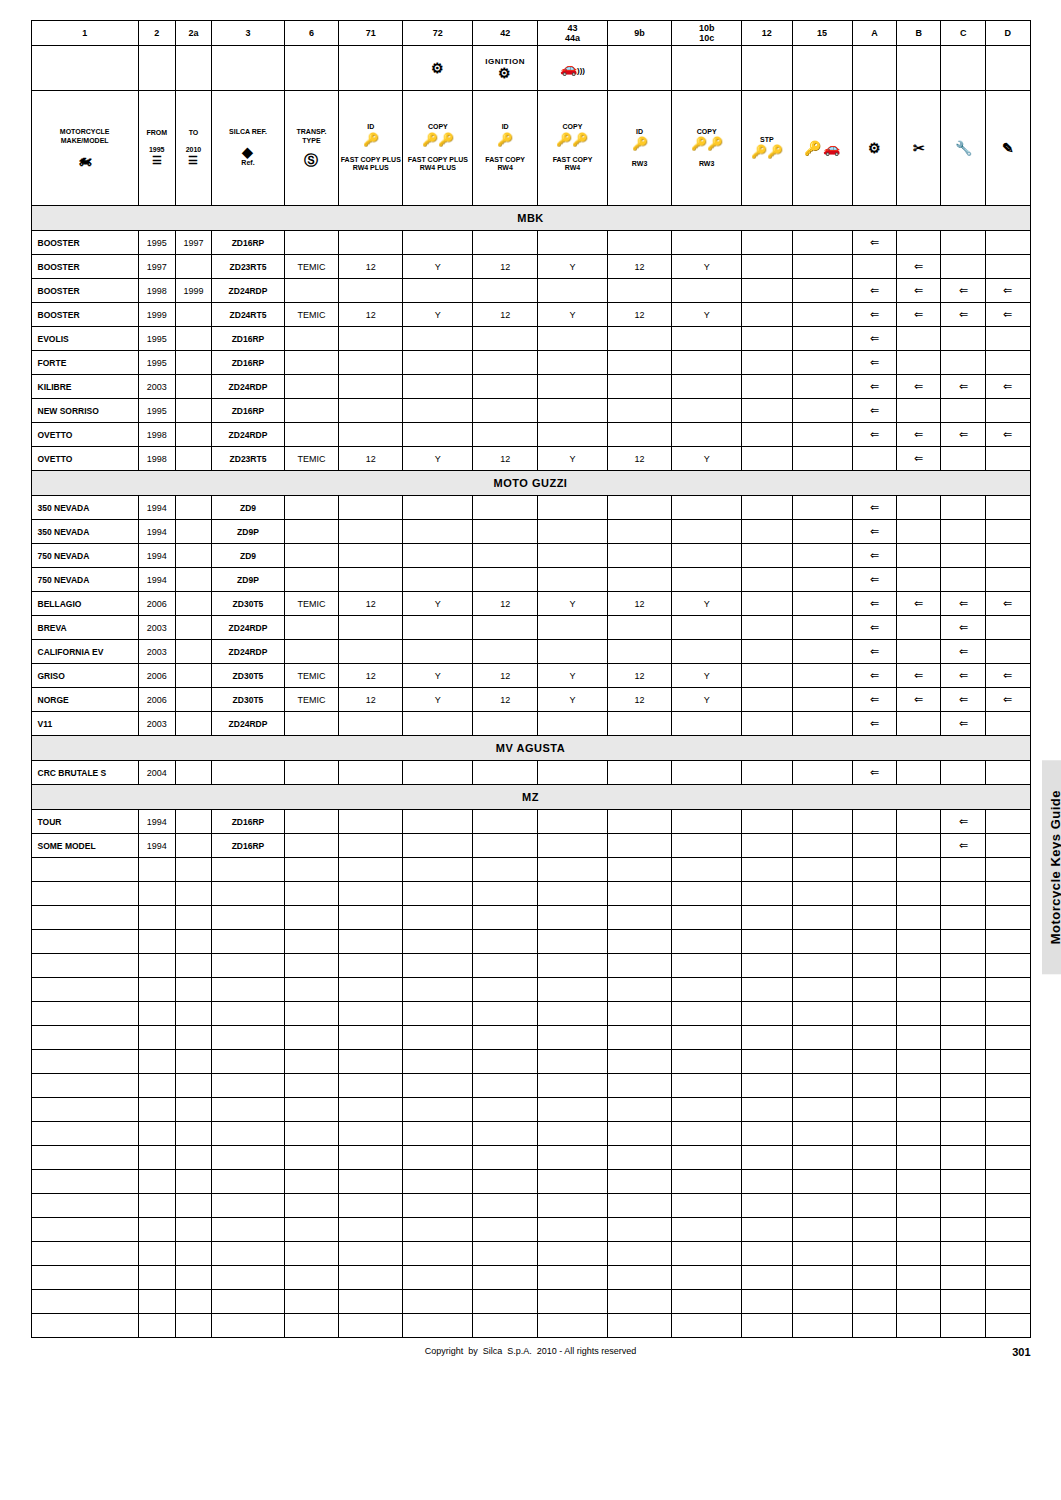| 1 | 2 | 2a | 3 | 6 | 71 | 72 | 42 | 43 44a | 9b | 10b 10c | 12 | 15 | A | B | C | D |
| --- | --- | --- | --- | --- | --- | --- | --- | --- | --- | --- | --- | --- | --- | --- | --- | --- |
| | | | | | | ⚙ | IGNITION ⚙ | 🚗 ))) | | | | | | | | |
| MOTORCYCLE MAKE/MODEL 🏍 | FROM 1995 ☰ | TO 2010 ☰ | SILCA REF. ◆ Ref. | TRANSP. TYPE Ⓢ | ID 🔑 FAST COPY PLUS RW4 PLUS | COPY 🔑🔑 FAST COPY PLUS RW4 PLUS | ID 🔑 FAST COPY RW4 | COPY 🔑🔑 FAST COPY RW4 | ID 🔑 RW3 | COPY 🔑🔑 RW3 | STP 🔑🔑 | 🔑 🚗 | ⚙ | ✂ | 🔧 | ✎ |
| MBK |
| BOOSTER | 1995 | 1997 | ZD16RP | | | | | | | | | | ⇐ | | | |
| BOOSTER | 1997 | | ZD23RT5 | TEMIC | 12 | Y | 12 | Y | 12 | Y | | | | ⇐ | | |
| BOOSTER | 1998 | 1999 | ZD24RDP | | | | | | | | | | ⇐ | ⇐ | ⇐ | ⇐ |
| BOOSTER | 1999 | | ZD24RT5 | TEMIC | 12 | Y | 12 | Y | 12 | Y | | | ⇐ | ⇐ | ⇐ | ⇐ |
| EVOLIS | 1995 | | ZD16RP | | | | | | | | | | ⇐ | | | |
| FORTE | 1995 | | ZD16RP | | | | | | | | | | ⇐ | | | |
| KILIBRE | 2003 | | ZD24RDP | | | | | | | | | | ⇐ | ⇐ | ⇐ | ⇐ |
| NEW SORRISO | 1995 | | ZD16RP | | | | | | | | | | ⇐ | | | |
| OVETTO | 1998 | | ZD24RDP | | | | | | | | | | ⇐ | ⇐ | ⇐ | ⇐ |
| OVETTO | 1998 | | ZD23RT5 | TEMIC | 12 | Y | 12 | Y | 12 | Y | | | | ⇐ | | |
| MOTO GUZZI |
| 350 NEVADA | 1994 | | ZD9 | | | | | | | | | | ⇐ | | | |
| 350 NEVADA | 1994 | | ZD9P | | | | | | | | | | ⇐ | | | |
| 750 NEVADA | 1994 | | ZD9 | | | | | | | | | | ⇐ | | | |
| 750 NEVADA | 1994 | | ZD9P | | | | | | | | | | ⇐ | | | |
| BELLAGIO | 2006 | | ZD30T5 | TEMIC | 12 | Y | 12 | Y | 12 | Y | | | ⇐ | ⇐ | ⇐ | ⇐ |
| BREVA | 2003 | | ZD24RDP | | | | | | | | | | ⇐ | | ⇐ | |
| CALIFORNIA EV | 2003 | | ZD24RDP | | | | | | | | | | ⇐ | | ⇐ | |
| GRISO | 2006 | | ZD30T5 | TEMIC | 12 | Y | 12 | Y | 12 | Y | | | ⇐ | ⇐ | ⇐ | ⇐ |
| NORGE | 2006 | | ZD30T5 | TEMIC | 12 | Y | 12 | Y | 12 | Y | | | ⇐ | ⇐ | ⇐ | ⇐ |
| V11 | 2003 | | ZD24RDP | | | | | | | | | | ⇐ | | ⇐ | |
| MV AGUSTA |
| CRC BRUTALE S | 2004 | | | | | | | | | | | | ⇐ | | | |
| MZ |
| TOUR | 1994 | | ZD16RP | | | | | | | | | | | | ⇐ | |
| SOME MODEL | 1994 | | ZD16RP | | | | | | | | | | | | ⇐ | |
Motorcycle Keys Guide
Copyright by Silca S.p.A. 2010 - All rights reserved 301